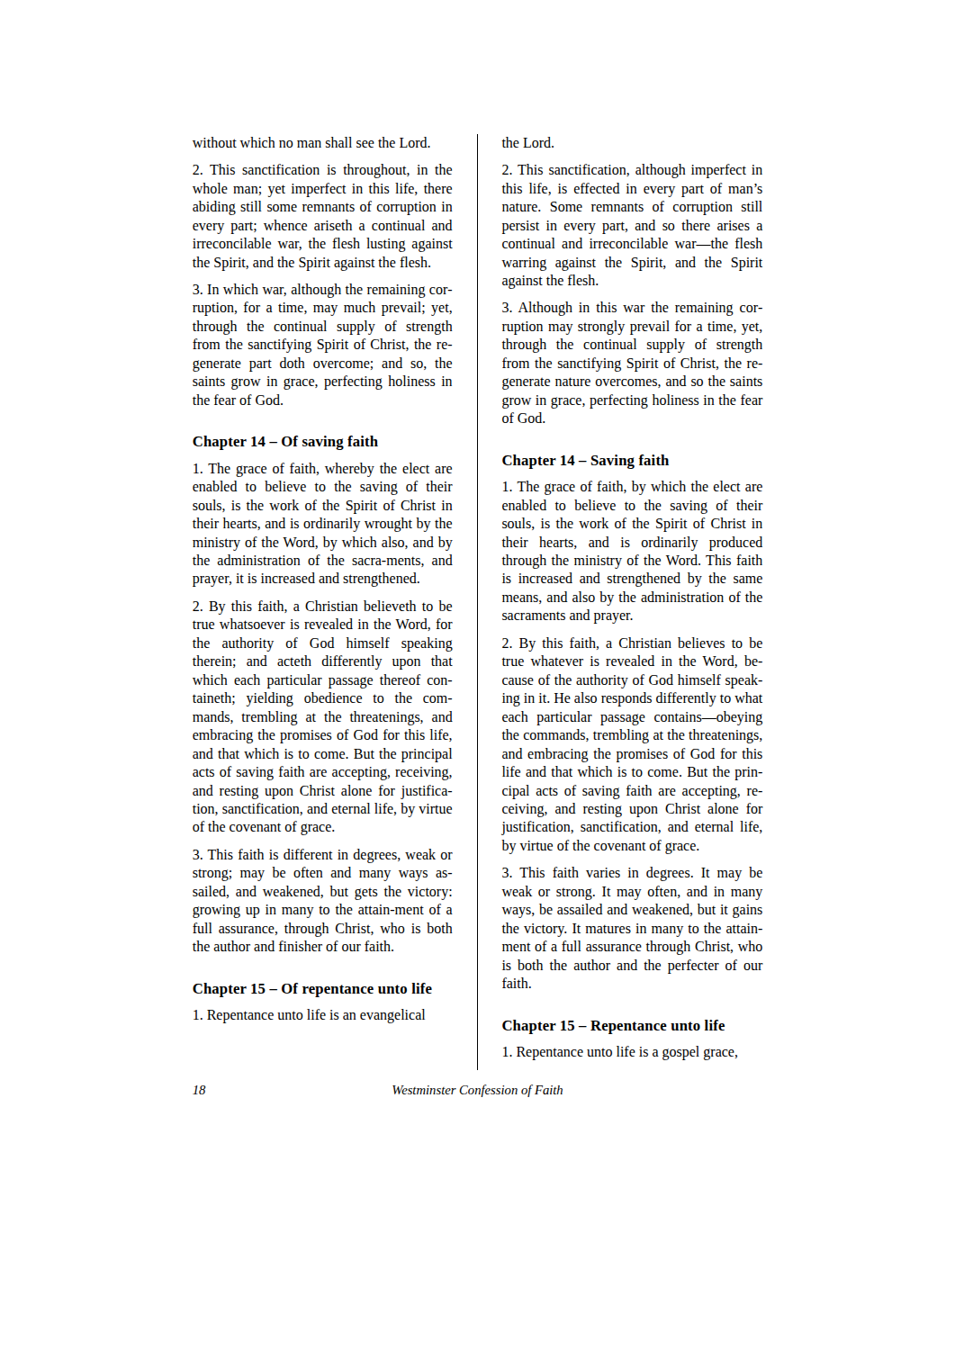without which no man shall see the Lord.
2. This sanctification is throughout, in the whole man; yet imperfect in this life, there abiding still some remnants of corruption in every part; whence ariseth a continual and irreconcilable war, the flesh lusting against the Spirit, and the Spirit against the flesh.
3. In which war, although the remaining corruption, for a time, may much prevail; yet, through the continual supply of strength from the sanctifying Spirit of Christ, the regenerate part doth overcome; and so, the saints grow in grace, perfecting holiness in the fear of God.
Chapter 14 – Of saving faith
1. The grace of faith, whereby the elect are enabled to believe to the saving of their souls, is the work of the Spirit of Christ in their hearts, and is ordinarily wrought by the ministry of the Word, by which also, and by the administration of the sacra‑ments, and prayer, it is increased and strengthened.
2. By this faith, a Christian believeth to be true whatsoever is revealed in the Word, for the authority of God himself speaking therein; and acteth differently upon that which each particular passage thereof containeth; yielding obedience to the commands, trembling at the threatenings, and embracing the promises of God for this life, and that which is to come. But the principal acts of saving faith are accepting, receiving, and resting upon Christ alone for justification, sanctification, and eternal life, by virtue of the covenant of grace.
3. This faith is different in degrees, weak or strong; may be often and many ways assailed, and weakened, but gets the victory: growing up in many to the attain‑ment of a full assurance, through Christ, who is both the author and finisher of our faith.
Chapter 15 – Of repentance unto life
1. Repentance unto life is an evangelical
the Lord.
2. This sanctification, although imperfect in this life, is effected in every part of man’s nature. Some remnants of corruption still persist in every part, and so there arises a continual and irreconcilable war—the flesh warring against the Spirit, and the Spirit against the flesh.
3. Although in this war the remaining corruption may strongly prevail for a time, yet, through the continual supply of strength from the sanctifying Spirit of Christ, the regenerate nature overcomes, and so the saints grow in grace, perfecting holiness in the fear of God.
Chapter 14 – Saving faith
1. The grace of faith, by which the elect are enabled to believe to the saving of their souls, is the work of the Spirit of Christ in their hearts, and is ordinarily produced through the ministry of the Word. This faith is increased and strengthened by the same means, and also by the administration of the sacraments and prayer.
2. By this faith, a Christian believes to be true whatever is revealed in the Word, because of the authority of God himself speaking in it. He also responds differently to what each particular passage contains—obeying the commands, trembling at the threatenings, and embracing the promises of God for this life and that which is to come. But the principal acts of saving faith are accepting, receiving, and resting upon Christ alone for justification, sanctification, and eternal life, by virtue of the covenant of grace.
3. This faith varies in degrees. It may be weak or strong. It may often, and in many ways, be assailed and weakened, but it gains the victory. It matures in many to the attainment of a full assurance through Christ, who is both the author and the perfecter of our faith.
Chapter 15 – Repentance unto life
1. Repentance unto life is a gospel grace,
18
Westminster Confession of Faith